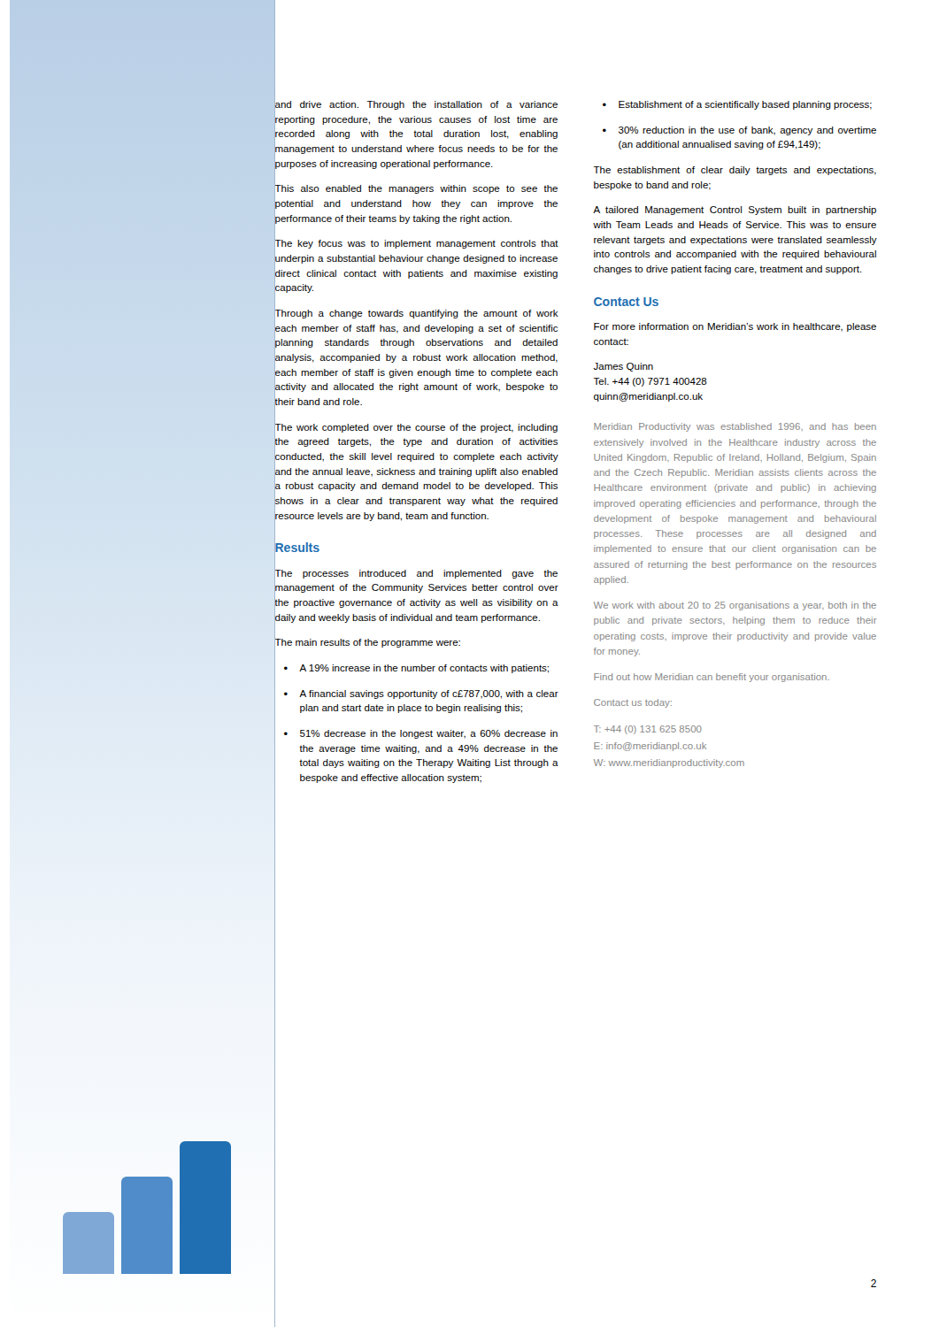and drive action. Through the installation of a variance reporting procedure, the various causes of lost time are recorded along with the total duration lost, enabling management to understand where focus needs to be for the purposes of increasing operational performance.
This also enabled the managers within scope to see the potential and understand how they can improve the performance of their teams by taking the right action.
The key focus was to implement management controls that underpin a substantial behaviour change designed to increase direct clinical contact with patients and maximise existing capacity.
Through a change towards quantifying the amount of work each member of staff has, and developing a set of scientific planning standards through observations and detailed analysis, accompanied by a robust work allocation method, each member of staff is given enough time to complete each activity and allocated the right amount of work, bespoke to their band and role.
The work completed over the course of the project, including the agreed targets, the type and duration of activities conducted, the skill level required to complete each activity and the annual leave, sickness and training uplift also enabled a robust capacity and demand model to be developed. This shows in a clear and transparent way what the required resource levels are by band, team and function.
Results
The processes introduced and implemented gave the management of the Community Services better control over the proactive governance of activity as well as visibility on a daily and weekly basis of individual and team performance.
The main results of the programme were:
A 19% increase in the number of contacts with patients;
A financial savings opportunity of c£787,000, with a clear plan and start date in place to begin realising this;
51% decrease in the longest waiter, a 60% decrease in the average time waiting, and a 49% decrease in the total days waiting on the Therapy Waiting List through a bespoke and effective allocation system;
Establishment of a scientifically based planning process;
30% reduction in the use of bank, agency and overtime (an additional annualised saving of £94,149);
The establishment of clear daily targets and expectations, bespoke to band and role;
A tailored Management Control System built in partnership with Team Leads and Heads of Service. This was to ensure relevant targets and expectations were translated seamlessly into controls and accompanied with the required behavioural changes to drive patient facing care, treatment and support.
Contact Us
For more information on Meridian’s work in healthcare, please contact:
James Quinn
Tel. +44 (0) 7971 400428
quinn@meridianpl.co.uk
Meridian Productivity was established 1996, and has been extensively involved in the Healthcare industry across the United Kingdom, Republic of Ireland, Holland, Belgium, Spain and the Czech Republic. Meridian assists clients across the Healthcare environment (private and public) in achieving improved operating efficiencies and performance, through the development of bespoke management and behavioural processes. These processes are all designed and implemented to ensure that our client organisation can be assured of returning the best performance on the resources applied.
We work with about 20 to 25 organisations a year, both in the public and private sectors, helping them to reduce their operating costs, improve their productivity and provide value for money.
Find out how Meridian can benefit your organisation.
Contact us today:
T: +44 (0) 131 625 8500
E: info@meridianpl.co.uk
W: www.meridianproductivity.com
2